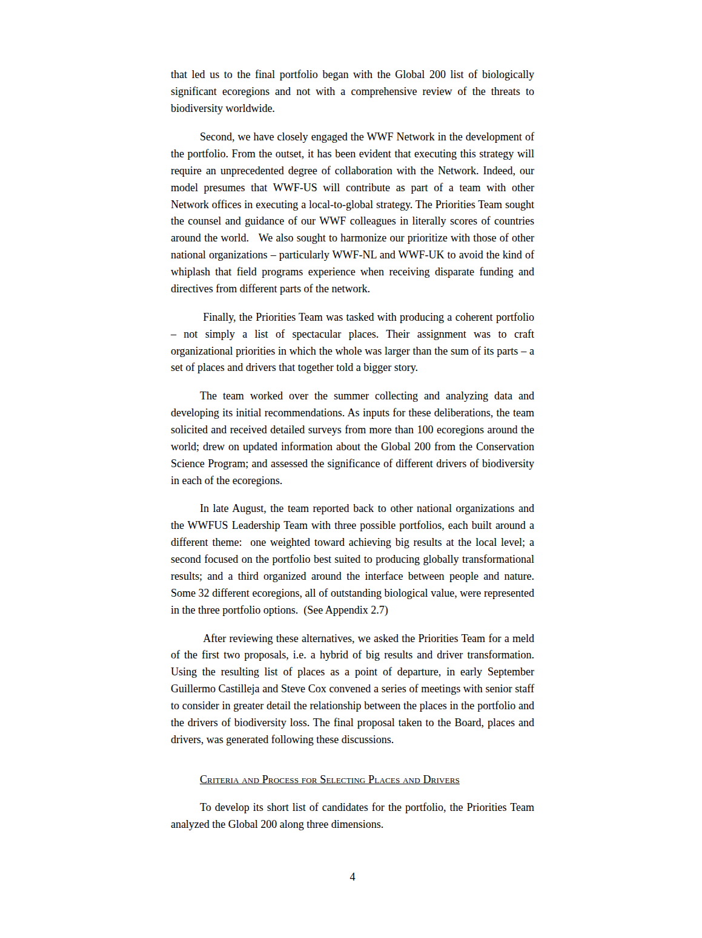that led us to the final portfolio began with the Global 200 list of biologically significant ecoregions and not with a comprehensive review of the threats to biodiversity worldwide.
Second, we have closely engaged the WWF Network in the development of the portfolio. From the outset, it has been evident that executing this strategy will require an unprecedented degree of collaboration with the Network. Indeed, our model presumes that WWF-US will contribute as part of a team with other Network offices in executing a local-to-global strategy. The Priorities Team sought the counsel and guidance of our WWF colleagues in literally scores of countries around the world. We also sought to harmonize our prioritize with those of other national organizations – particularly WWF-NL and WWF-UK to avoid the kind of whiplash that field programs experience when receiving disparate funding and directives from different parts of the network.
Finally, the Priorities Team was tasked with producing a coherent portfolio – not simply a list of spectacular places. Their assignment was to craft organizational priorities in which the whole was larger than the sum of its parts – a set of places and drivers that together told a bigger story.
The team worked over the summer collecting and analyzing data and developing its initial recommendations. As inputs for these deliberations, the team solicited and received detailed surveys from more than 100 ecoregions around the world; drew on updated information about the Global 200 from the Conservation Science Program; and assessed the significance of different drivers of biodiversity in each of the ecoregions.
In late August, the team reported back to other national organizations and the WWFUS Leadership Team with three possible portfolios, each built around a different theme: one weighted toward achieving big results at the local level; a second focused on the portfolio best suited to producing globally transformational results; and a third organized around the interface between people and nature. Some 32 different ecoregions, all of outstanding biological value, were represented in the three portfolio options. (See Appendix 2.7)
After reviewing these alternatives, we asked the Priorities Team for a meld of the first two proposals, i.e. a hybrid of big results and driver transformation. Using the resulting list of places as a point of departure, in early September Guillermo Castilleja and Steve Cox convened a series of meetings with senior staff to consider in greater detail the relationship between the places in the portfolio and the drivers of biodiversity loss. The final proposal taken to the Board, places and drivers, was generated following these discussions.
Criteria and Process for Selecting Places and Drivers
To develop its short list of candidates for the portfolio, the Priorities Team analyzed the Global 200 along three dimensions.
4